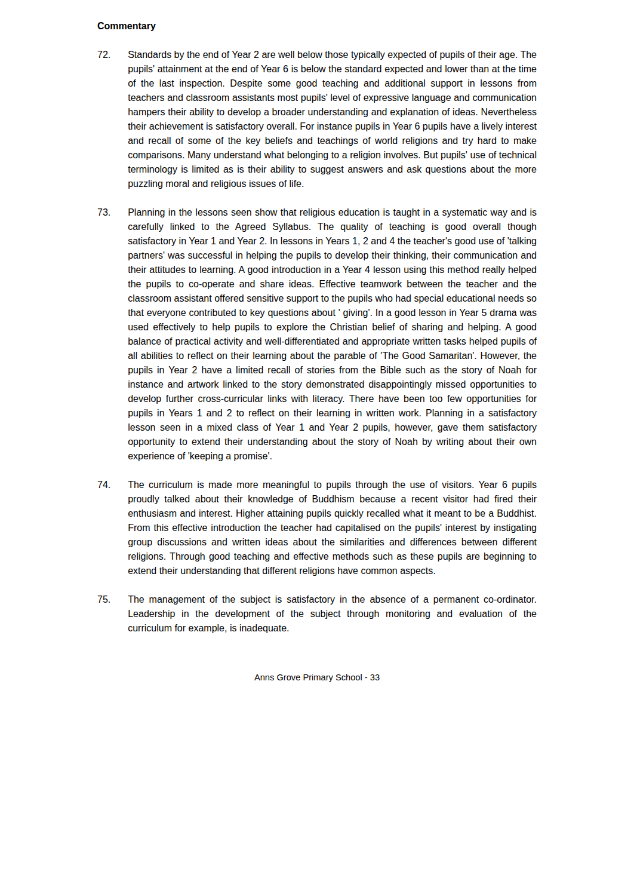Commentary
Standards by the end of Year 2 are well below those typically expected of pupils of their age. The pupils' attainment at the end of Year 6 is below the standard expected and lower than at the time of the last inspection. Despite some good teaching and additional support in lessons from teachers and classroom assistants most pupils' level of expressive language and communication hampers their ability to develop a broader understanding and explanation of ideas. Nevertheless their achievement is satisfactory overall. For instance pupils in Year 6 pupils have a lively interest and recall of some of the key beliefs and teachings of world religions and try hard to make comparisons. Many understand what belonging to a religion involves. But pupils' use of technical terminology is limited as is their ability to suggest answers and ask questions about the more puzzling moral and religious issues of life.
Planning in the lessons seen show that religious education is taught in a systematic way and is carefully linked to the Agreed Syllabus. The quality of teaching is good overall though satisfactory in Year 1 and Year 2. In lessons in Years 1, 2 and 4 the teacher's good use of 'talking partners' was successful in helping the pupils to develop their thinking, their communication and their attitudes to learning. A good introduction in a Year 4 lesson using this method really helped the pupils to co-operate and share ideas. Effective teamwork between the teacher and the classroom assistant offered sensitive support to the pupils who had special educational needs so that everyone contributed to key questions about ' giving'. In a good lesson in Year 5 drama was used effectively to help pupils to explore the Christian belief of sharing and helping. A good balance of practical activity and well-differentiated and appropriate written tasks helped pupils of all abilities to reflect on their learning about the parable of 'The Good Samaritan'. However, the pupils in Year 2 have a limited recall of stories from the Bible such as the story of Noah for instance and artwork linked to the story demonstrated disappointingly missed opportunities to develop further cross-curricular links with literacy. There have been too few opportunities for pupils in Years 1 and 2 to reflect on their learning in written work. Planning in a satisfactory lesson seen in a mixed class of Year 1 and Year 2 pupils, however, gave them satisfactory opportunity to extend their understanding about the story of Noah by writing about their own experience of 'keeping a promise'.
The curriculum is made more meaningful to pupils through the use of visitors. Year 6 pupils proudly talked about their knowledge of Buddhism because a recent visitor had fired their enthusiasm and interest. Higher attaining pupils quickly recalled what it meant to be a Buddhist. From this effective introduction the teacher had capitalised on the pupils' interest by instigating group discussions and written ideas about the similarities and differences between different religions. Through good teaching and effective methods such as these pupils are beginning to extend their understanding that different religions have common aspects.
The management of the subject is satisfactory in the absence of a permanent co-ordinator. Leadership in the development of the subject through monitoring and evaluation of the curriculum for example, is inadequate.
Anns Grove Primary School - 33